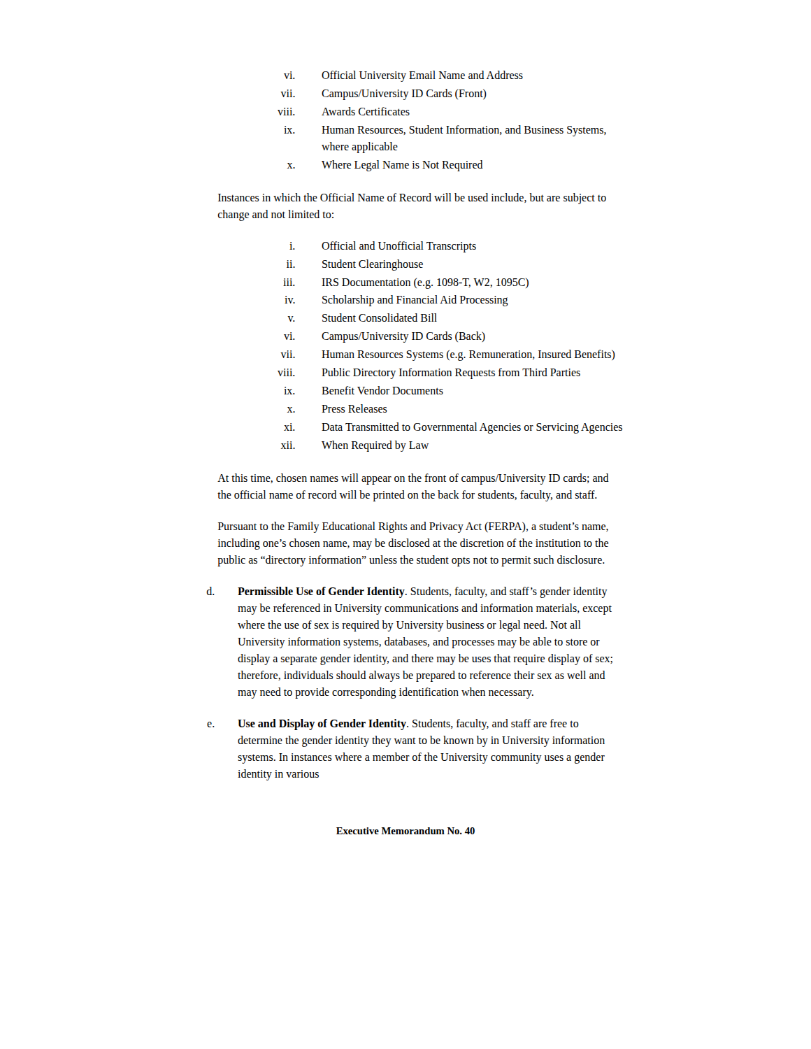Official University Email Name and Address
Campus/University ID Cards (Front)
Awards Certificates
Human Resources, Student Information, and Business Systems, where applicable
Where Legal Name is Not Required
Instances in which the Official Name of Record will be used include, but are subject to change and not limited to:
Official and Unofficial Transcripts
Student Clearinghouse
IRS Documentation (e.g. 1098-T, W2, 1095C)
Scholarship and Financial Aid Processing
Student Consolidated Bill
Campus/University ID Cards (Back)
Human Resources Systems (e.g. Remuneration, Insured Benefits)
Public Directory Information Requests from Third Parties
Benefit Vendor Documents
Press Releases
Data Transmitted to Governmental Agencies or Servicing Agencies
When Required by Law
At this time, chosen names will appear on the front of campus/University ID cards; and the official name of record will be printed on the back for students, faculty, and staff.
Pursuant to the Family Educational Rights and Privacy Act (FERPA), a student’s name, including one’s chosen name, may be disclosed at the discretion of the institution to the public as “directory information” unless the student opts not to permit such disclosure.
Permissible Use of Gender Identity. Students, faculty, and staff’s gender identity may be referenced in University communications and information materials, except where the use of sex is required by University business or legal need. Not all University information systems, databases, and processes may be able to store or display a separate gender identity, and there may be uses that require display of sex; therefore, individuals should always be prepared to reference their sex as well and may need to provide corresponding identification when necessary.
Use and Display of Gender Identity. Students, faculty, and staff are free to determine the gender identity they want to be known by in University information systems. In instances where a member of the University community uses a gender identity in various
Executive Memorandum No. 40